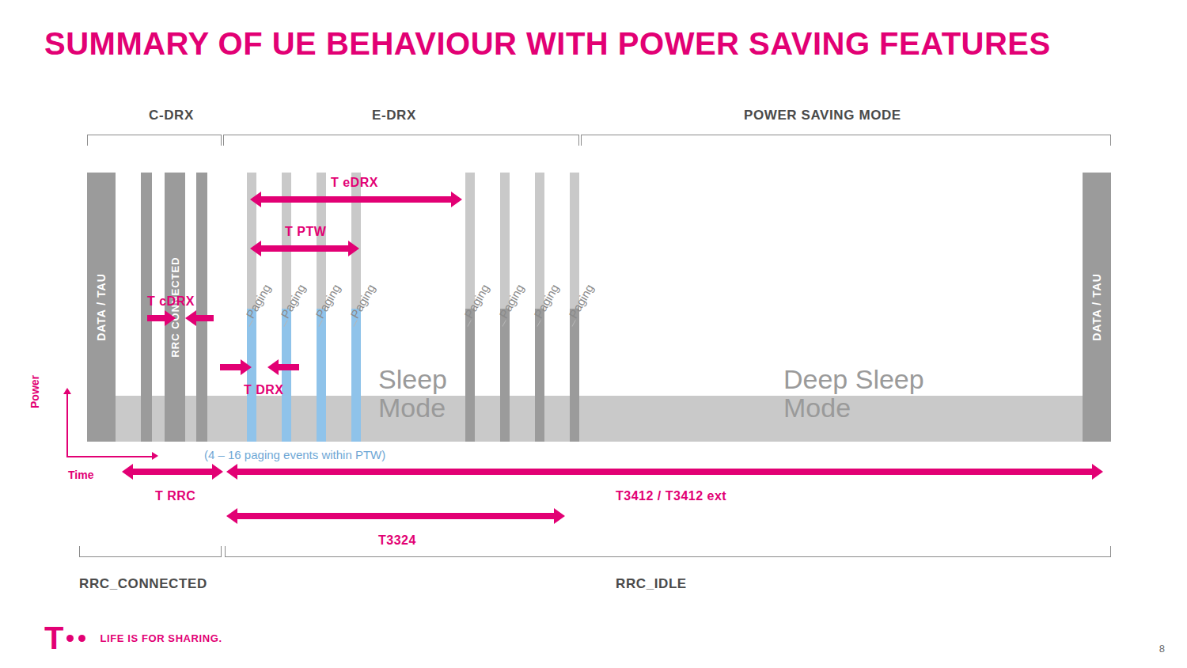Summary of UE behaviour with power saving features
C-DRX
E-DRX
Power Saving Mode
DATA / TAU
DATA / TAU
RRC CONNECTED
Paging
Paging
Paging
Paging
Paging
Paging
Paging
Paging
Sleep
Mode
Deep Sleep
Mode
Power
Time
T eDRX
T PTW
T cDRX
T DRX
T RRC
T3412 / T3412 ext
T3324
(4 – 16 paging events within PTW)
RRC_CONNECTED
RRC_IDLE
T
LIFE IS FOR SHARING.
8